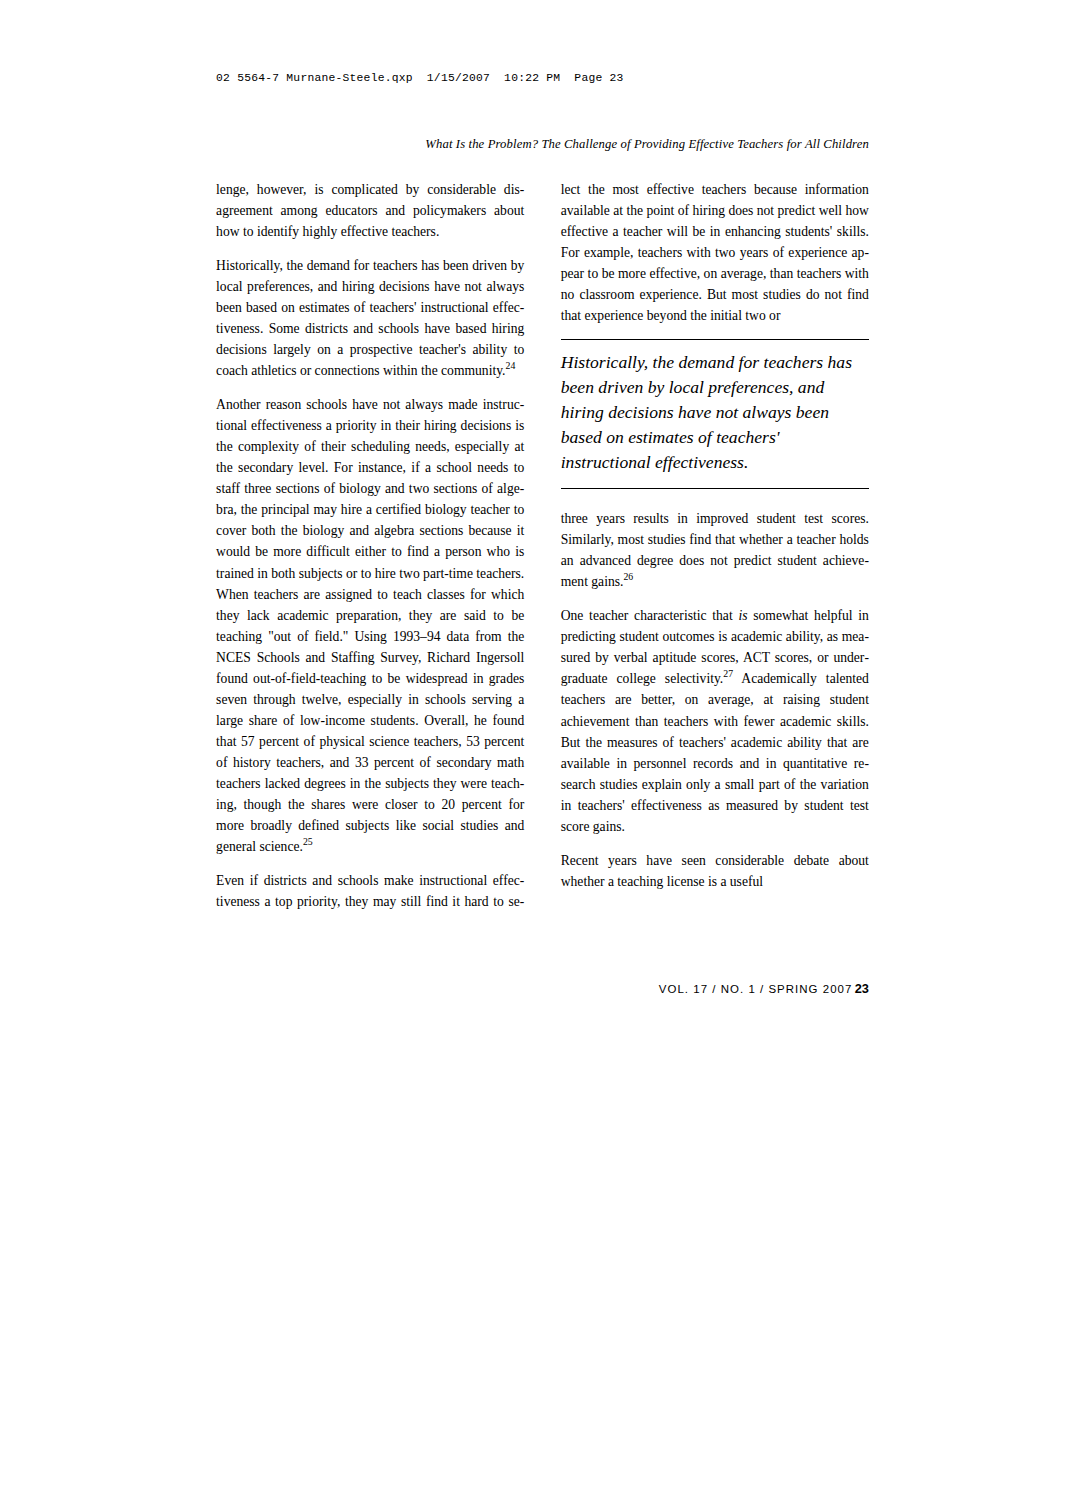02 5564-7 Murnane-Steele.qxp 1/15/2007 10:22 PM Page 23
What Is the Problem? The Challenge of Providing Effective Teachers for All Children
lenge, however, is complicated by considerable disagreement among educators and policymakers about how to identify highly effective teachers.
Historically, the demand for teachers has been driven by local preferences, and hiring decisions have not always been based on estimates of teachers' instructional effectiveness. Some districts and schools have based hiring decisions largely on a prospective teacher's ability to coach athletics or connections within the community.24
Another reason schools have not always made instructional effectiveness a priority in their hiring decisions is the complexity of their scheduling needs, especially at the secondary level. For instance, if a school needs to staff three sections of biology and two sections of algebra, the principal may hire a certified biology teacher to cover both the biology and algebra sections because it would be more difficult either to find a person who is trained in both subjects or to hire two part-time teachers. When teachers are assigned to teach classes for which they lack academic preparation, they are said to be teaching "out of field." Using 1993–94 data from the NCES Schools and Staffing Survey, Richard Ingersoll found out-of-field-teaching to be widespread in grades seven through twelve, especially in schools serving a large share of low-income students. Overall, he found that 57 percent of physical science teachers, 53 percent of history teachers, and 33 percent of secondary math teachers lacked degrees in the subjects they were teaching, though the shares were closer to 20 percent for more broadly defined subjects like social studies and general science.25
Even if districts and schools make instructional effectiveness a top priority, they may still find it hard to select the most effective teachers because information available at the point of hiring does not predict well how effective a teacher will be in enhancing students' skills. For example, teachers with two years of experience appear to be more effective, on average, than teachers with no classroom experience. But most studies do not find that experience beyond the initial two or
Historically, the demand for teachers has been driven by local preferences, and hiring decisions have not always been based on estimates of teachers' instructional effectiveness.
three years results in improved student test scores. Similarly, most studies find that whether a teacher holds an advanced degree does not predict student achievement gains.26
One teacher characteristic that is somewhat helpful in predicting student outcomes is academic ability, as measured by verbal aptitude scores, ACT scores, or undergraduate college selectivity.27 Academically talented teachers are better, on average, at raising student achievement than teachers with fewer academic skills. But the measures of teachers' academic ability that are available in personnel records and in quantitative research studies explain only a small part of the variation in teachers' effectiveness as measured by student test score gains.
Recent years have seen considerable debate about whether a teaching license is a useful
VOL. 17 / NO. 1 / SPRING 200723